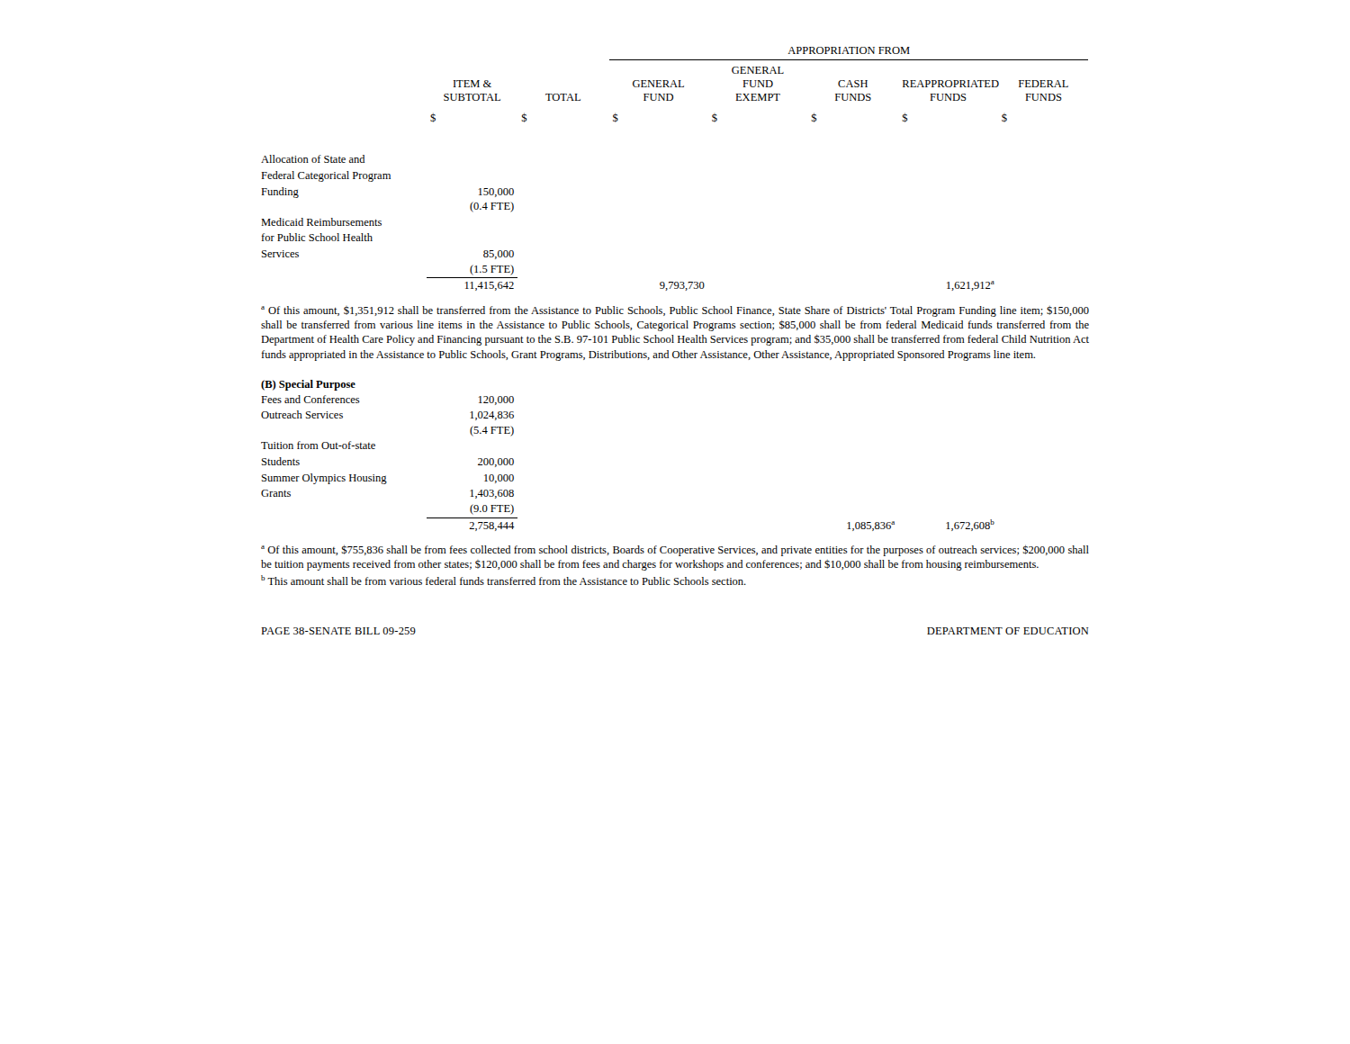| | | | APPROPRIATION FROM |
| | ITEM & SUBTOTAL | TOTAL | GENERAL FUND | GENERAL FUND EXEMPT | CASH FUNDS | REAPPROPRIATED FUNDS | FEDERAL FUNDS |
| | $ | $ | $ | $ | $ | $ | $ |
| Allocation of State and | | | | | | | |
| Federal Categorical Program | | | | | | | |
| Funding | 150,000 | | | | | | |
| | (0.4 FTE) | | | | | | |
| Medicaid Reimbursements | | | | | | | |
| for Public School Health | | | | | | | |
| Services | 85,000 | | | | | | |
| | (1.5 FTE) | | | | | | |
| | 11,415,642 | | 9,793,730 | | | 1,621,912 a | |
a Of this amount, $1,351,912 shall be transferred from the Assistance to Public Schools, Public School Finance, State Share of Districts' Total Program Funding line item; $150,000 shall be transferred from various line items in the Assistance to Public Schools, Categorical Programs section; $85,000 shall be from federal Medicaid funds transferred from the Department of Health Care Policy and Financing pursuant to the S.B. 97-101 Public School Health Services program; and $35,000 shall be transferred from federal Child Nutrition Act funds appropriated in the Assistance to Public Schools, Grant Programs, Distributions, and Other Assistance, Other Assistance, Appropriated Sponsored Programs line item.
(B) Special Purpose
| Fees and Conferences | 120,000 | | | | | | |
| Outreach Services | 1,024,836 | | | | | | |
| | (5.4 FTE) | | | | | | |
| Tuition from Out-of-state | | | | | | | |
| Students | 200,000 | | | | | | |
| Summer Olympics Housing | 10,000 | | | | | | |
| Grants | 1,403,608 | | | | | | |
| | (9.0 FTE) | | | | | | |
| | 2,758,444 | | | | 1,085,836 a | 1,672,608 b | |
a Of this amount, $755,836 shall be from fees collected from school districts, Boards of Cooperative Services, and private entities for the purposes of outreach services; $200,000 shall be tuition payments received from other states; $120,000 shall be from fees and charges for workshops and conferences; and $10,000 shall be from housing reimbursements.
b This amount shall be from various federal funds transferred from the Assistance to Public Schools section.
PAGE 38-SENATE BILL 09-259
DEPARTMENT OF EDUCATION